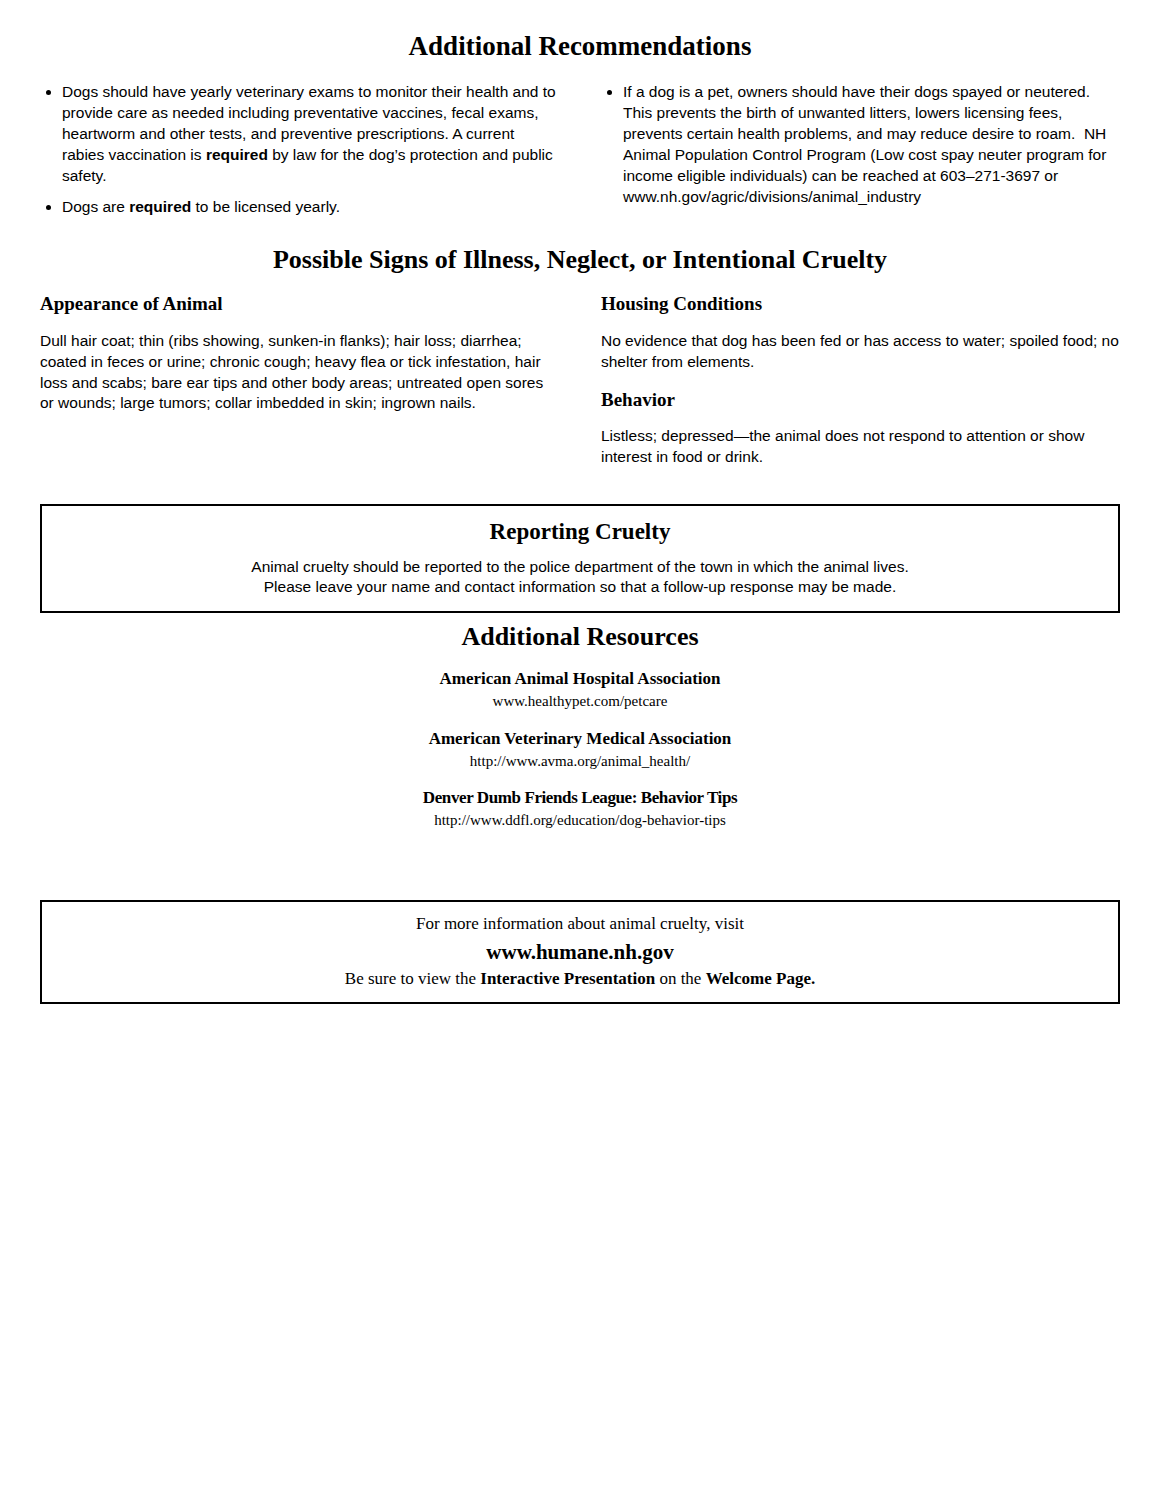Additional Recommendations
Dogs should have yearly veterinary exams to monitor their health and to provide care as needed including preventative vaccines, fecal exams, heartworm and other tests, and preventive prescriptions. A current rabies vaccination is required by law for the dog’s protection and public safety.
Dogs are required to be licensed yearly.
If a dog is a pet, owners should have their dogs spayed or neutered. This prevents the birth of unwanted litters, lowers licensing fees, prevents certain health problems, and may reduce desire to roam. NH Animal Population Control Program (Low cost spay neuter program for income eligible individuals) can be reached at 603–271-3697 or www.nh.gov/agric/divisions/animal_industry
Possible Signs of Illness, Neglect, or Intentional Cruelty
Appearance of Animal
Dull hair coat; thin (ribs showing, sunken-in flanks); hair loss; diarrhea; coated in feces or urine; chronic cough; heavy flea or tick infestation, hair loss and scabs; bare ear tips and other body areas; untreated open sores or wounds; large tumors; collar imbedded in skin; ingrown nails.
Housing Conditions
No evidence that dog has been fed or has access to water; spoiled food; no shelter from elements.
Behavior
Listless; depressed—the animal does not respond to attention or show interest in food or drink.
Reporting Cruelty
Animal cruelty should be reported to the police department of the town in which the animal lives.
Please leave your name and contact information so that a follow-up response may be made.
Additional Resources
American Animal Hospital Association
www.healthypet.com/petcare
American Veterinary Medical Association
http://www.avma.org/animal_health/
Denver Dumb Friends League: Behavior Tips
http://www.ddfl.org/education/dog-behavior-tips
For more information about animal cruelty, visit
www.humane.nh.gov
Be sure to view the Interactive Presentation on the Welcome Page.